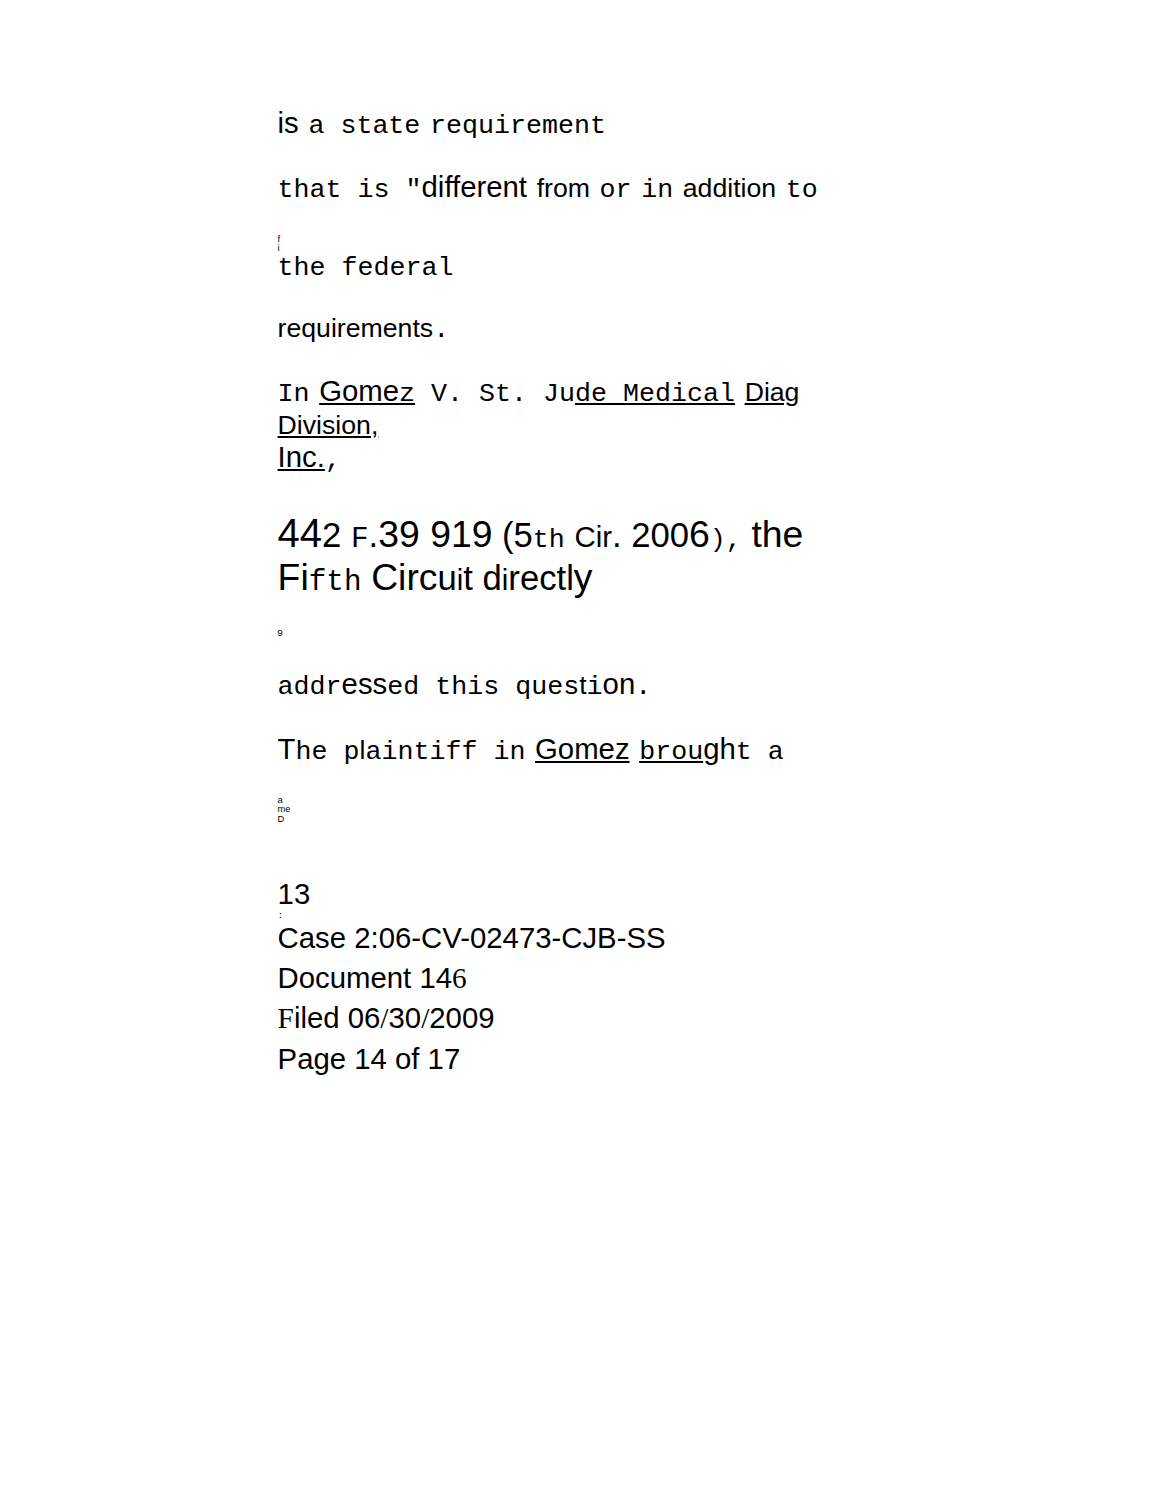is a state requirement
that is "different from or in addition to
f
i
the federal
requirements.
In Gome z V. St. Jude Medical Diag Division,
Inc.,
442 F. 39 919 (5 th Cir. 2006), the
Fi fth Circ uit directl y
9
addr ess ed this ques tion.
The p laintiff in Gomez brou gh t a
a
me
D
13
:
Case 2:06-CV-02473-CJB-SS
Document 146
Filed 06/30/2009
Page 14 of 17